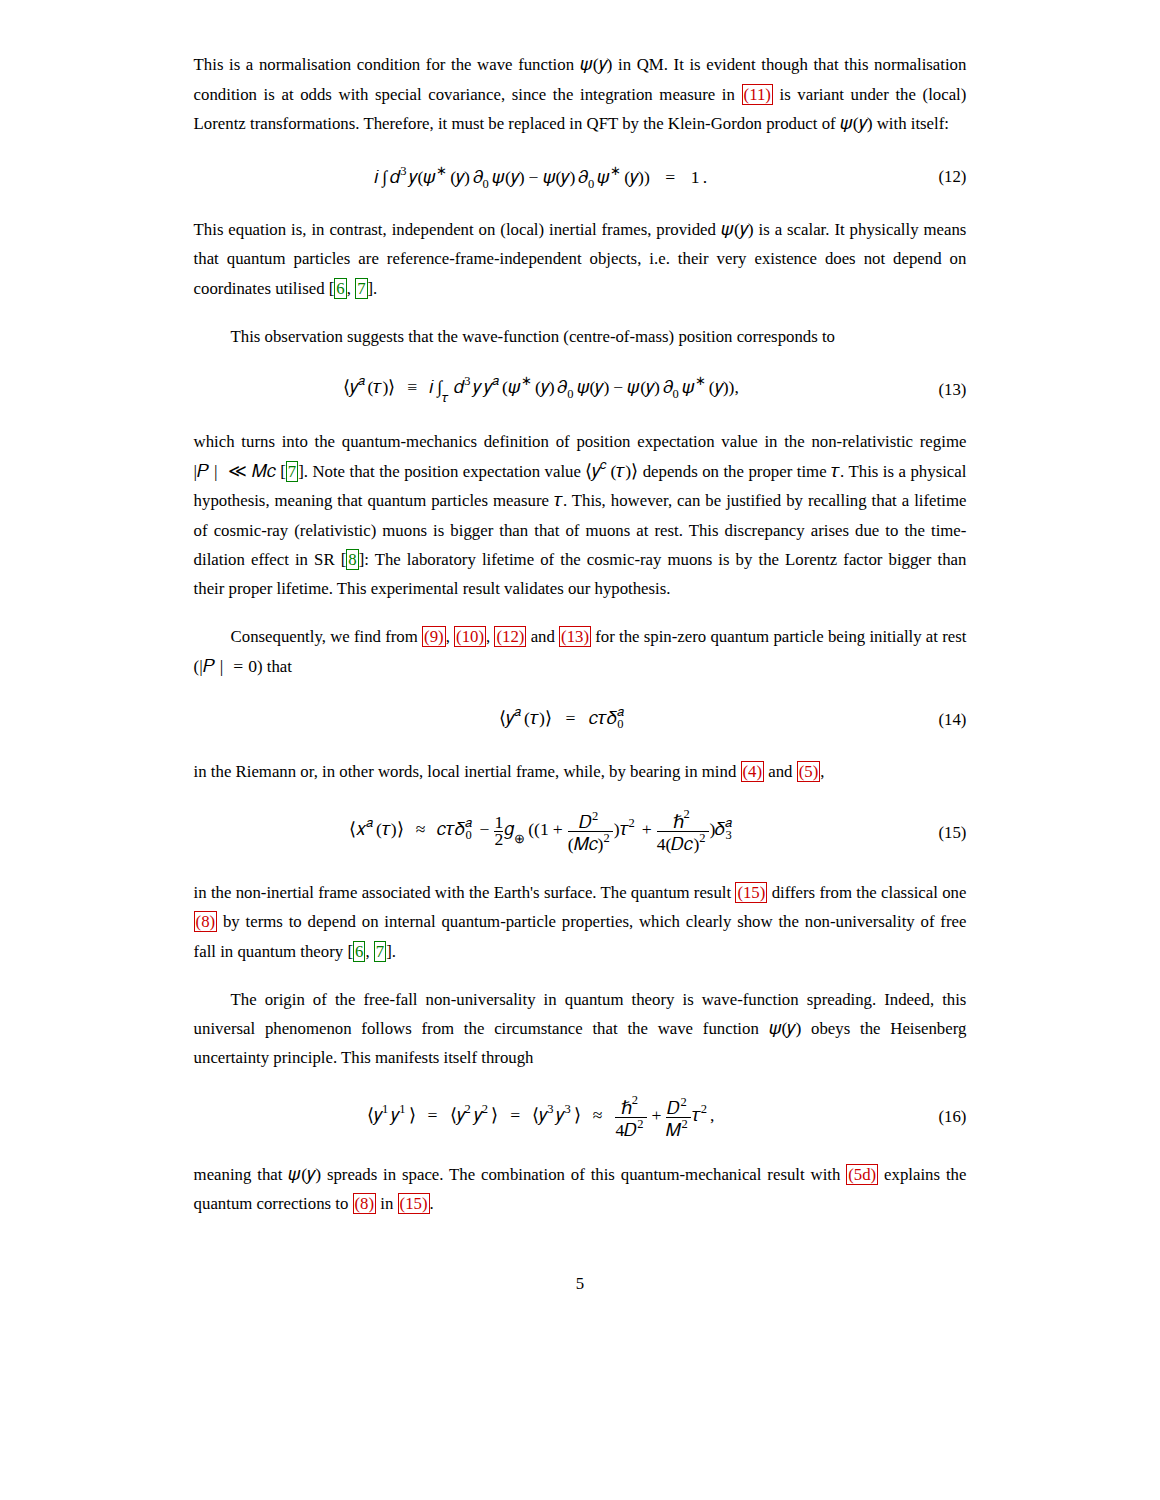This is a normalisation condition for the wave function ψ(y) in QM. It is evident though that this normalisation condition is at odds with special covariance, since the integration measure in (11) is variant under the (local) Lorentz transformations. Therefore, it must be replaced in QFT by the Klein-Gordon product of ψ(y) with itself:
i ∫ d3 y ( ψ∗(y) ∂0ψ(y) − ψ(y) ∂0ψ∗(y) ) = 1 .
(12)
This equation is, in contrast, independent on (local) inertial frames, provided ψ(y) is a scalar. It physically means that quantum particles are reference-frame-independent objects, i.e. their very existence does not depend on coordinates utilised [6, 7].
This observation suggests that the wave-function (centre-of-mass) position corresponds to
⟨ya(τ)⟩ ≡ i ∫τ d3 y ya ( ψ∗(y) ∂0ψ(y) − ψ(y) ∂0ψ∗(y) ) ,
(13)
which turns into the quantum-mechanics definition of position expectation value in the non-relativistic regime |P|≪Mc [7]. Note that the position expectation value ⟨yc(τ)⟩ depends on the proper time τ. This is a physical hypothesis, meaning that quantum particles measure τ. This, however, can be justified by recalling that a lifetime of cosmic-ray (relativistic) muons is bigger than that of muons at rest. This discrepancy arises due to the time-dilation effect in SR [8]: The laboratory lifetime of the cosmic-ray muons is by the Lorentz factor bigger than their proper lifetime. This experimental result validates our hypothesis.
Consequently, we find from (9), (10), (12) and (13) for the spin-zero quantum particle being initially at rest (|P|=0) that
⟨ya(τ)⟩ = cτ δ0a
(14)
in the Riemann or, in other words, local inertial frame, while, by bearing in mind (4) and (5),
⟨xa(τ)⟩ ≈ cτδ0a − 12 g⊕ ( ( 1+ D2 (Mc)2 ) τ2 + ℏ2 4(Dc)2 ) δ3a
(15)
in the non-inertial frame associated with the Earth's surface. The quantum result (15) differs from the classical one (8) by terms to depend on internal quantum-particle properties, which clearly show the non-universality of free fall in quantum theory [6, 7].
The origin of the free-fall non-universality in quantum theory is wave-function spreading. Indeed, this universal phenomenon follows from the circumstance that the wave function ψ(y) obeys the Heisenberg uncertainty principle. This manifests itself through
⟨y1y1⟩ = ⟨y2y2⟩ = ⟨y3y3⟩ ≈ ℏ2 4D2 + D2 M2 τ2 ,
(16)
meaning that ψ(y) spreads in space. The combination of this quantum-mechanical result with (5d) explains the quantum corrections to (8) in (15).
5